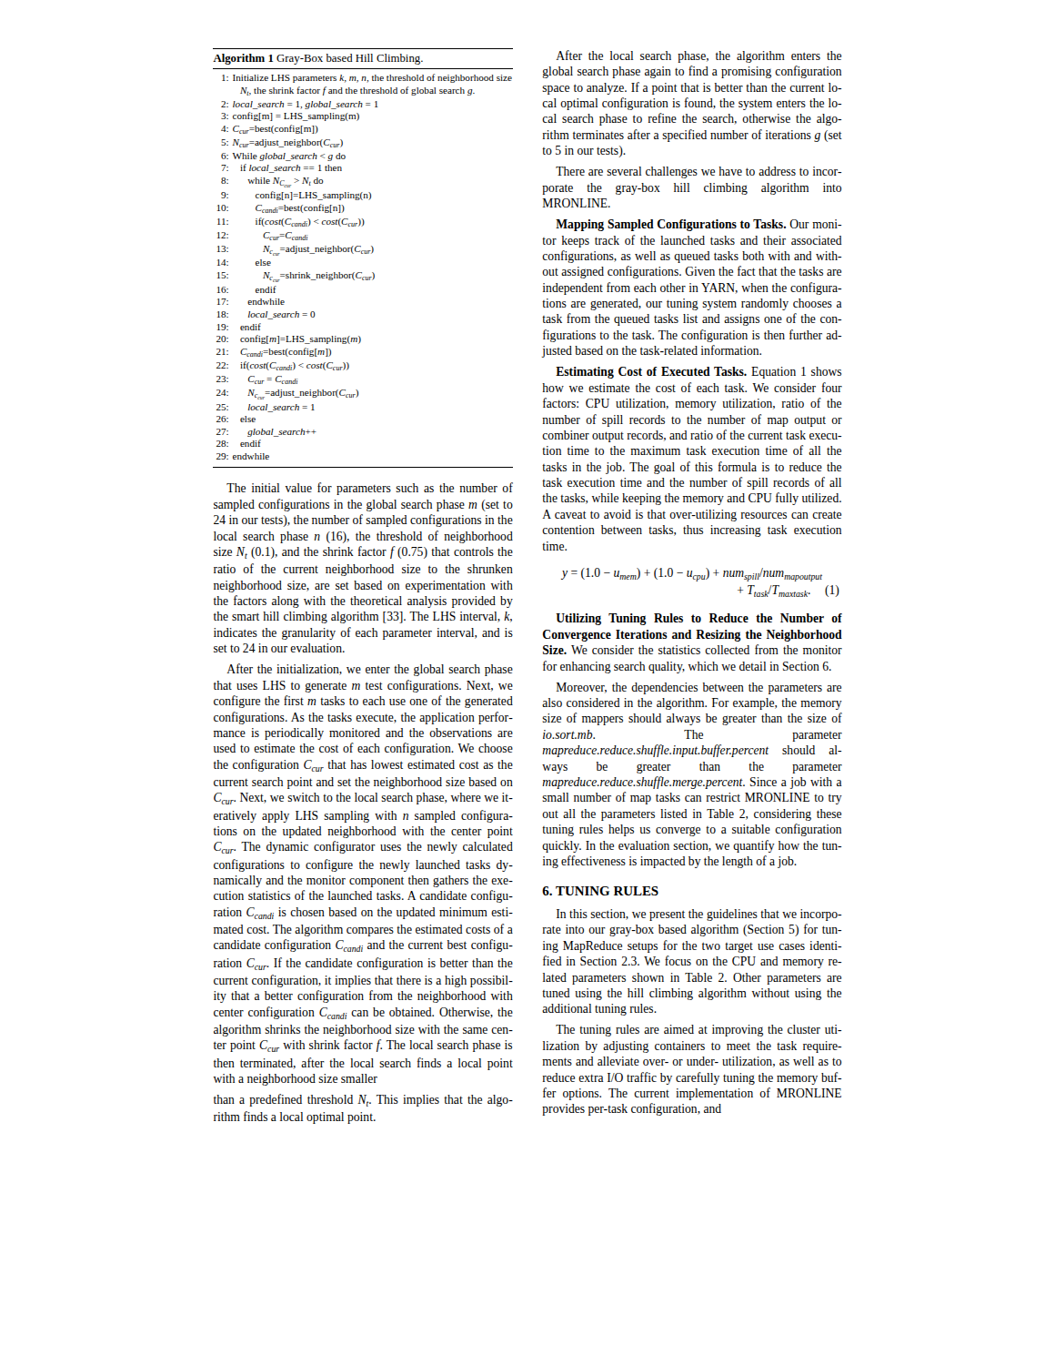Algorithm 1 Gray-Box based Hill Climbing.
1: Initialize LHS parameters k, m, n, the threshold of neighborhood size
1: Nt, the shrink factor f and the threshold of global search g.
2: local_search = 1, global_search = 1
3: config[m] = LHS_sampling(m)
4: Ccur=best(config[m])
5: Ncur=adjust_neighbor(Ccur)
6: While global_search < g do
7: if local_search == 1 then
8: while NCcur > Nt do
9: config[n]=LHS_sampling(n)
10: Ccandi=best(config[n])
11: if(cost(Ccandi) < cost(Ccur))
12: Ccur=Ccandi
13: Nccur=adjust_neighbor(Ccur)
14: else
15: Nccur=shrink_neighbor(Ccur)
16: endif
17: endwhile
18: local_search = 0
19: endif
20: config[m]=LHS_sampling(m)
21: Ccandi=best(config[m])
22: if(cost(Ccandi) < cost(Ccur))
23: Ccur = Ccandi
24: Nccur=adjust_neighbor(Ccur)
25: local_search = 1
26: else
27: global_search++
28: endif
29: endwhile
The initial value for parameters such as the number of sampled configurations in the global search phase m (set to 24 in our tests), the number of sampled configurations in the local search phase n (16), the threshold of neighborhood size Nt (0.1), and the shrink factor f (0.75) that controls the ratio of the current neighborhood size to the shrunken neighborhood size, are set based on experimentation with the factors along with the theoretical analysis provided by the smart hill climbing algorithm [33]. The LHS interval, k, indicates the granularity of each parameter interval, and is set to 24 in our evaluation.
After the initialization, we enter the global search phase that uses LHS to generate m test configurations. Next, we configure the first m tasks to each use one of the generated configurations. As the tasks execute, the application performance is periodically monitored and the observations are used to estimate the cost of each configuration. We choose the configuration Ccur that has lowest estimated cost as the current search point and set the neighborhood size based on Ccur. Next, we switch to the local search phase, where we iteratively apply LHS sampling with n sampled configurations on the updated neighborhood with the center point Ccur. The dynamic configurator uses the newly calculated configurations to configure the newly launched tasks dynamically and the monitor component then gathers the execution statistics of the launched tasks. A candidate configuration Ccandi is chosen based on the updated minimum estimated cost. The algorithm compares the estimated costs of a candidate configuration Ccandi and the current best configuration Ccur. If the candidate configuration is better than the current configuration, it implies that there is a high possibility that a better configuration from the neighborhood with center configuration Ccandi can be obtained. Otherwise, the algorithm shrinks the neighborhood size with the same center point Ccur with shrink factor f. The local search phase is then terminated, after the local search finds a local point with a neighborhood size smaller
than a predefined threshold Nt. This implies that the algorithm finds a local optimal point.
After the local search phase, the algorithm enters the global search phase again to find a promising configuration space to analyze. If a point that is better than the current local optimal configuration is found, the system enters the local search phase to refine the search, otherwise the algorithm terminates after a specified number of iterations g (set to 5 in our tests).
There are several challenges we have to address to incorporate the gray-box hill climbing algorithm into MRONLINE.
Mapping Sampled Configurations to Tasks. Our monitor keeps track of the launched tasks and their associated configurations, as well as queued tasks both with and without assigned configurations. Given the fact that the tasks are independent from each other in YARN, when the configurations are generated, our tuning system randomly chooses a task from the queued tasks list and assigns one of the configurations to the task. The configuration is then further adjusted based on the task-related information.
Estimating Cost of Executed Tasks. Equation 1 shows how we estimate the cost of each task. We consider four factors: CPU utilization, memory utilization, ratio of the number of spill records to the number of map output or combiner output records, and ratio of the current task execution time to the maximum task execution time of all the tasks in the job. The goal of this formula is to reduce the task execution time and the number of spill records of all the tasks, while keeping the memory and CPU fully utilized. A caveat to avoid is that over-utilizing resources can create contention between tasks, thus increasing task execution time.
y = (1.0 − umem) + (1.0 − ucpu) + numspill/nummapoutput + Ttask/Tmaxtask. (1)
Utilizing Tuning Rules to Reduce the Number of Convergence Iterations and Resizing the Neighborhood Size. We consider the statistics collected from the monitor for enhancing search quality, which we detail in Section 6.
Moreover, the dependencies between the parameters are also considered in the algorithm. For example, the memory size of mappers should always be greater than the size of io.sort.mb. The parameter mapreduce.reduce.shuffle.input.buffer.percent should always be greater than the parameter mapreduce.reduce.shuffle.merge.percent. Since a job with a small number of map tasks can restrict MRONLINE to try out all the parameters listed in Table 2, considering these tuning rules helps us converge to a suitable configuration quickly. In the evaluation section, we quantify how the tuning effectiveness is impacted by the length of a job.
6. TUNING RULES
In this section, we present the guidelines that we incorporate into our gray-box based algorithm (Section 5) for tuning MapReduce setups for the two target use cases identified in Section 2.3. We focus on the CPU and memory related parameters shown in Table 2. Other parameters are tuned using the hill climbing algorithm without using the additional tuning rules.
The tuning rules are aimed at improving the cluster utilization by adjusting containers to meet the task requirements and alleviate over- or under- utilization, as well as to reduce extra I/O traffic by carefully tuning the memory buffer options. The current implementation of MRONLINE provides per-task configuration, and